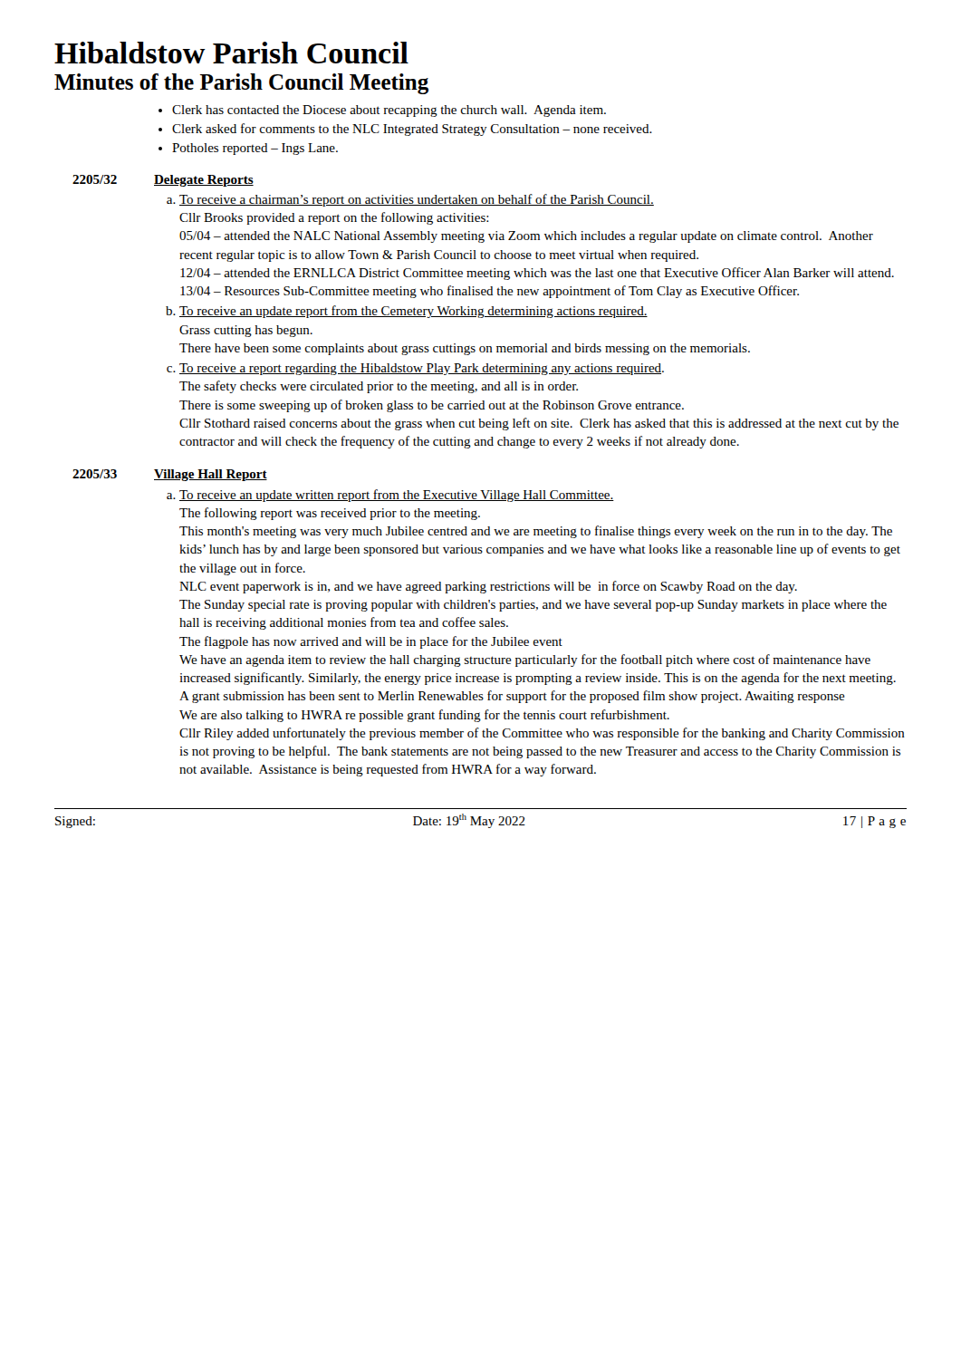Hibaldstow Parish Council
Minutes of the Parish Council Meeting
Clerk has contacted the Diocese about recapping the church wall. Agenda item.
Clerk asked for comments to the NLC Integrated Strategy Consultation – none received.
Potholes reported – Ings Lane.
2205/32
Delegate Reports
To receive a chairman’s report on activities undertaken on behalf of the Parish Council.
Cllr Brooks provided a report on the following activities:
05/04 – attended the NALC National Assembly meeting via Zoom which includes a regular update on climate control. Another recent regular topic is to allow Town & Parish Council to choose to meet virtual when required.
12/04 – attended the ERNLLCA District Committee meeting which was the last one that Executive Officer Alan Barker will attend.
13/04 – Resources Sub-Committee meeting who finalised the new appointment of Tom Clay as Executive Officer.
To receive an update report from the Cemetery Working determining actions required.
Grass cutting has begun.
There have been some complaints about grass cuttings on memorial and birds messing on the memorials.
To receive a report regarding the Hibaldstow Play Park determining any actions required.
The safety checks were circulated prior to the meeting, and all is in order.
There is some sweeping up of broken glass to be carried out at the Robinson Grove entrance.
Cllr Stothard raised concerns about the grass when cut being left on site. Clerk has asked that this is addressed at the next cut by the contractor and will check the frequency of the cutting and change to every 2 weeks if not already done.
2205/33
Village Hall Report
To receive an update written report from the Executive Village Hall Committee.
The following report was received prior to the meeting.
This month's meeting was very much Jubilee centred and we are meeting to finalise things every week on the run in to the day. The kids’ lunch has by and large been sponsored but various companies and we have what looks like a reasonable line up of events to get the village out in force.
NLC event paperwork is in, and we have agreed parking restrictions will be in force on Scawby Road on the day.
The Sunday special rate is proving popular with children's parties, and we have several pop-up Sunday markets in place where the hall is receiving additional monies from tea and coffee sales.
The flagpole has now arrived and will be in place for the Jubilee event
We have an agenda item to review the hall charging structure particularly for the football pitch where cost of maintenance have increased significantly. Similarly, the energy price increase is prompting a review inside. This is on the agenda for the next meeting.
A grant submission has been sent to Merlin Renewables for support for the proposed film show project. Awaiting response
We are also talking to HWRA re possible grant funding for the tennis court refurbishment.
Cllr Riley added unfortunately the previous member of the Committee who was responsible for the banking and Charity Commission is not proving to be helpful. The bank statements are not being passed to the new Treasurer and access to the Charity Commission is not available. Assistance is being requested from HWRA for a way forward.
Signed:
Date: 19th May 2022
17 | P a g e